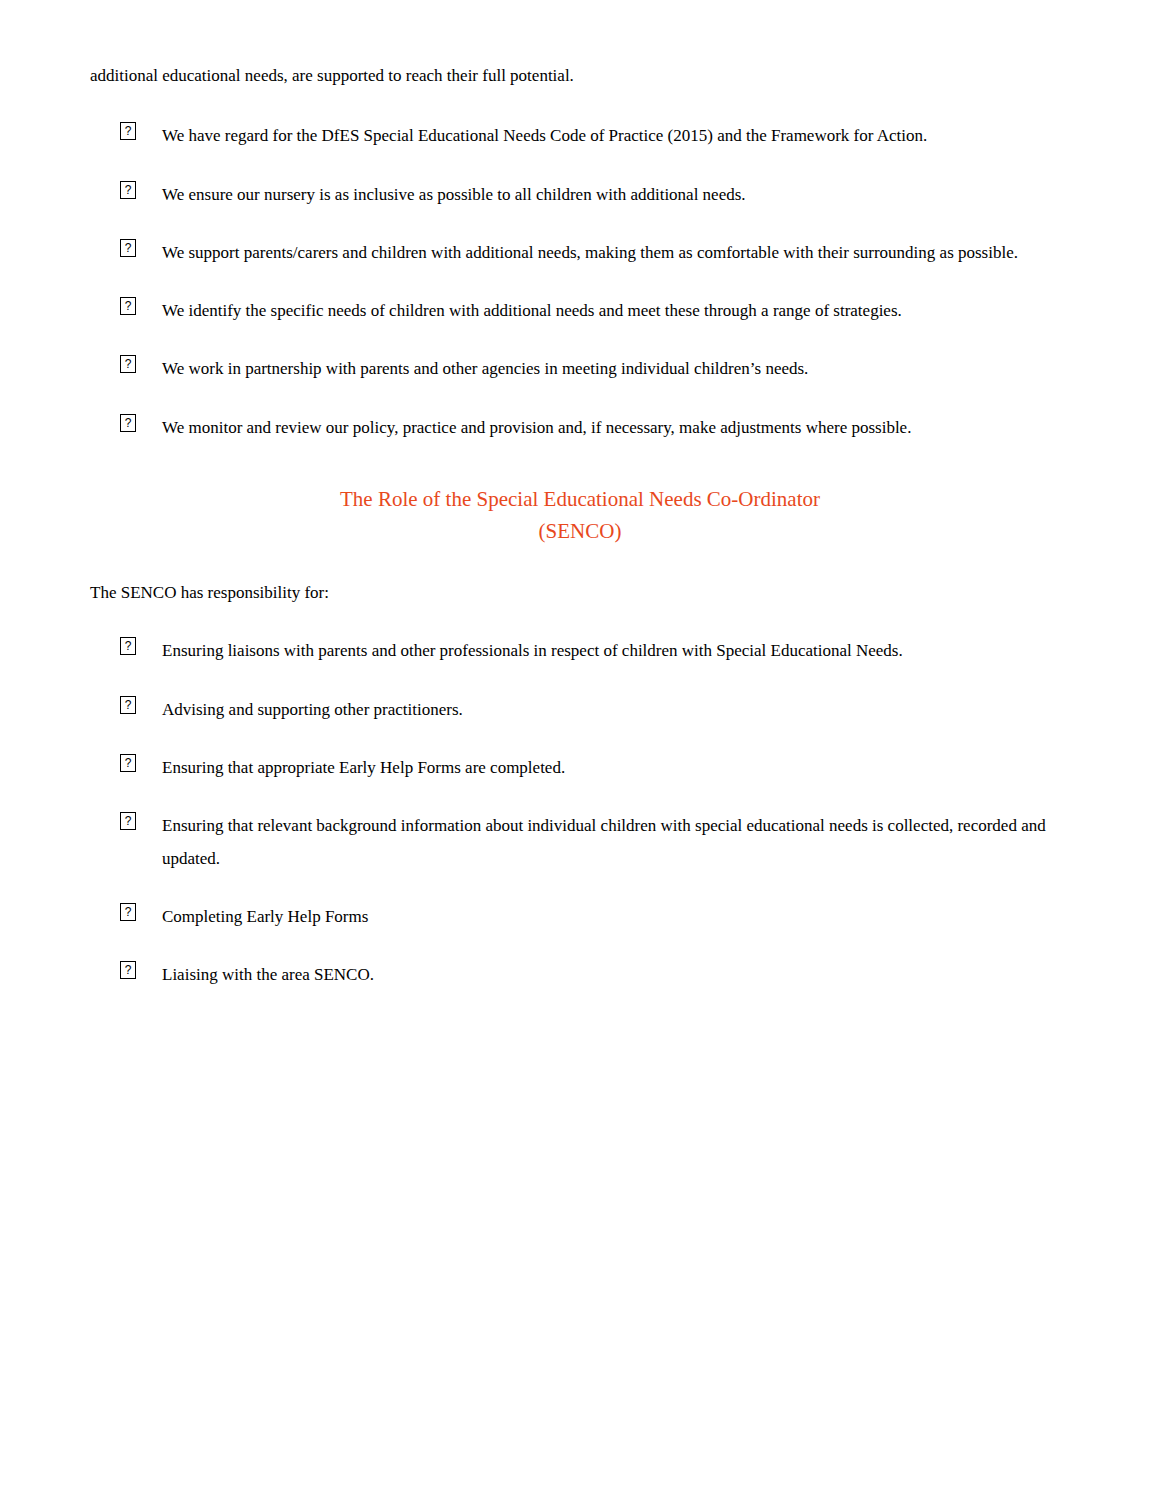additional educational needs, are supported to reach their full potential.
We have regard for the DfES Special Educational Needs Code of Practice (2015) and the Framework for Action.
We ensure our nursery is as inclusive as possible to all children with additional needs.
We support parents/carers and children with additional needs, making them as comfortable with their surrounding as possible.
We identify the specific needs of children with additional needs and meet these through a range of strategies.
We work in partnership with parents and other agencies in meeting individual children’s needs.
We monitor and review our policy, practice and provision and, if necessary, make adjustments where possible.
The Role of the Special Educational Needs Co-Ordinator
(SENCO)
The SENCO has responsibility for:
Ensuring liaisons with parents and other professionals in respect of children with Special Educational Needs.
Advising and supporting other practitioners.
Ensuring that appropriate Early Help Forms are completed.
Ensuring that relevant background information about individual children with special educational needs is collected, recorded and updated.
Completing Early Help Forms
Liaising with the area SENCO.